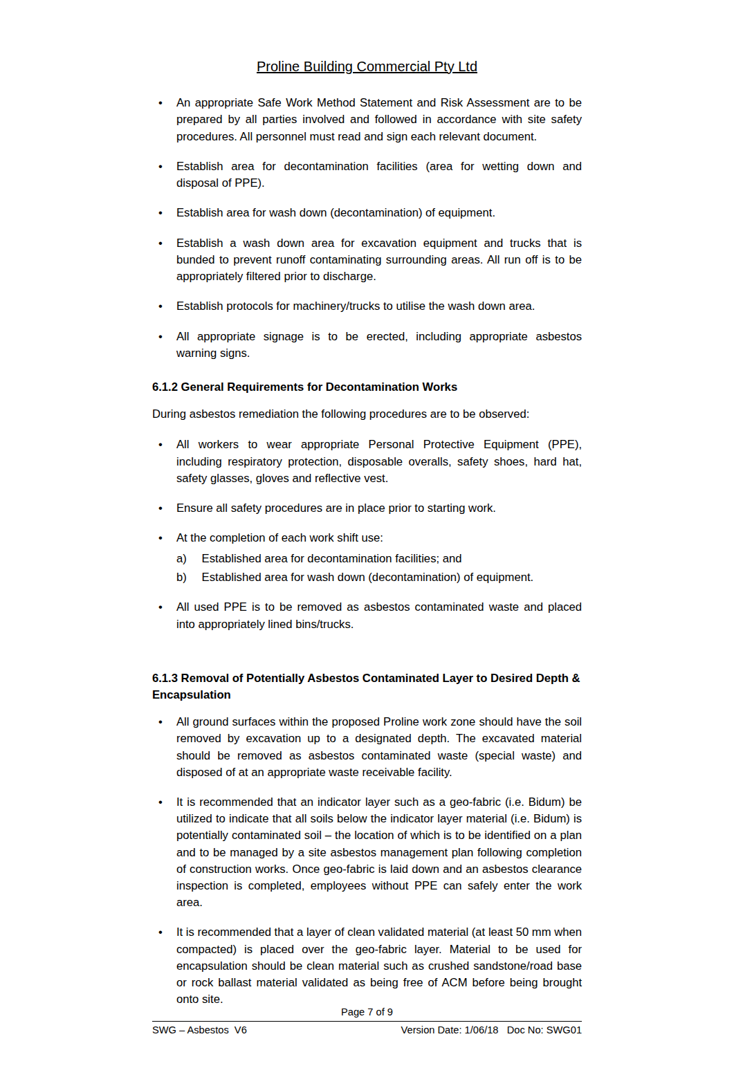Proline Building Commercial Pty Ltd
An appropriate Safe Work Method Statement and Risk Assessment are to be prepared by all parties involved and followed in accordance with site safety procedures. All personnel must read and sign each relevant document.
Establish area for decontamination facilities (area for wetting down and disposal of PPE).
Establish area for wash down (decontamination) of equipment.
Establish a wash down area for excavation equipment and trucks that is bunded to prevent runoff contaminating surrounding areas. All run off is to be appropriately filtered prior to discharge.
Establish protocols for machinery/trucks to utilise the wash down area.
All appropriate signage is to be erected, including appropriate asbestos warning signs.
6.1.2 General Requirements for Decontamination Works
During asbestos remediation the following procedures are to be observed:
All workers to wear appropriate Personal Protective Equipment (PPE), including respiratory protection, disposable overalls, safety shoes, hard hat, safety glasses, gloves and reflective vest.
Ensure all safety procedures are in place prior to starting work.
At the completion of each work shift use:
a) Established area for decontamination facilities; and
b) Established area for wash down (decontamination) of equipment.
All used PPE is to be removed as asbestos contaminated waste and placed into appropriately lined bins/trucks.
6.1.3 Removal of Potentially Asbestos Contaminated Layer to Desired Depth & Encapsulation
All ground surfaces within the proposed Proline work zone should have the soil removed by excavation up to a designated depth. The excavated material should be removed as asbestos contaminated waste (special waste) and disposed of at an appropriate waste receivable facility.
It is recommended that an indicator layer such as a geo-fabric (i.e. Bidum) be utilized to indicate that all soils below the indicator layer material (i.e. Bidum) is potentially contaminated soil – the location of which is to be identified on a plan and to be managed by a site asbestos management plan following completion of construction works. Once geo-fabric is laid down and an asbestos clearance inspection is completed, employees without PPE can safely enter the work area.
It is recommended that a layer of clean validated material (at least 50 mm when compacted) is placed over the geo-fabric layer. Material to be used for encapsulation should be clean material such as crushed sandstone/road base or rock ballast material validated as being free of ACM before being brought onto site.
Page 7 of 9
SWG – Asbestos V6
Version Date: 1/06/18 Doc No: SWG01